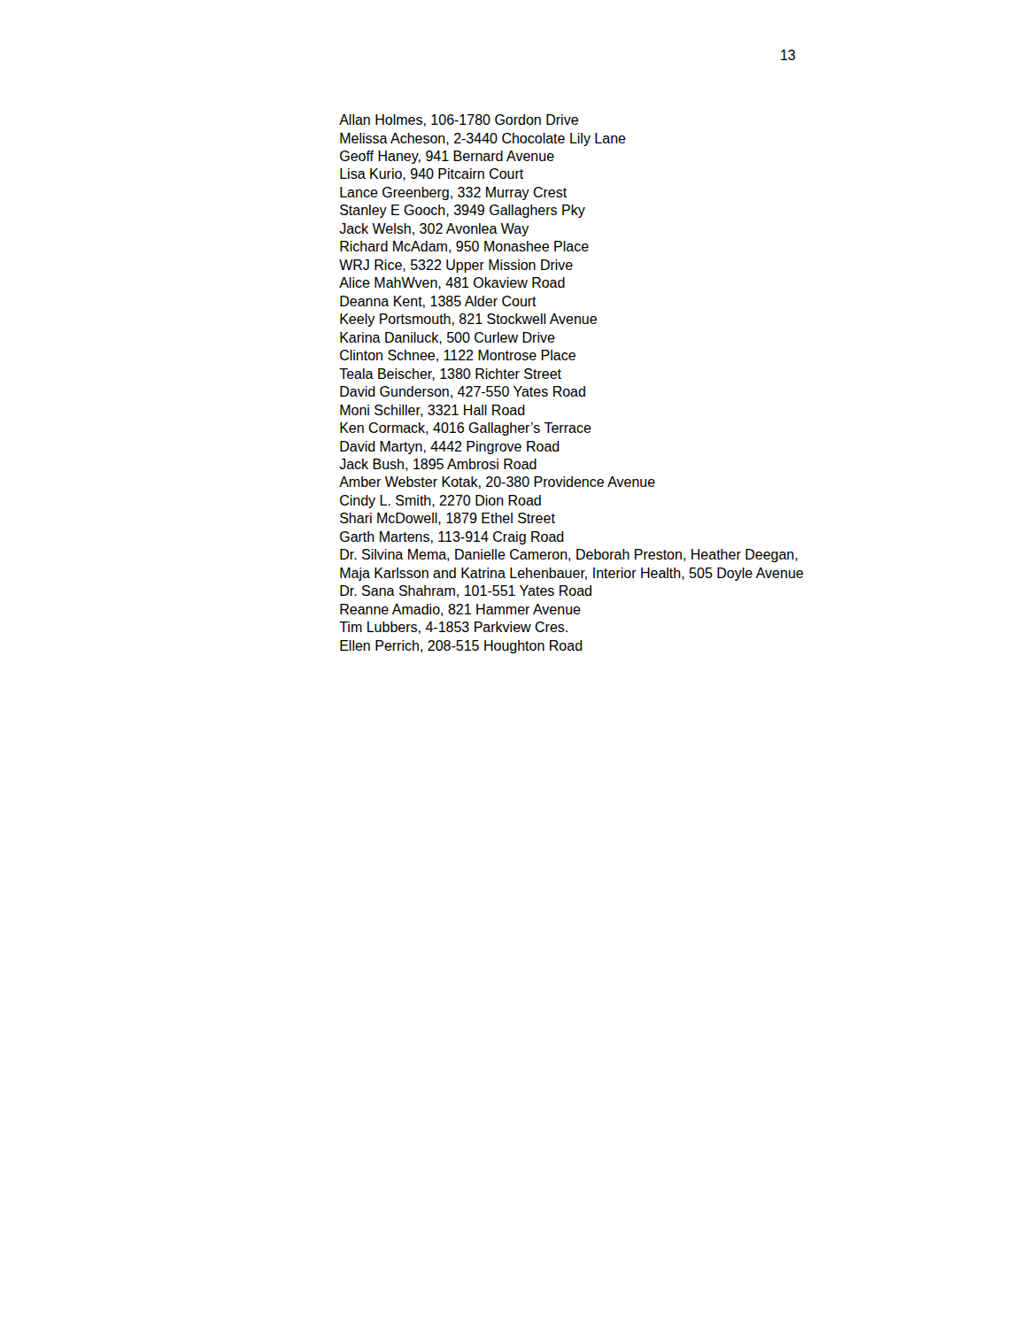13
Allan Holmes, 106-1780 Gordon Drive
Melissa Acheson, 2-3440 Chocolate Lily Lane
Geoff Haney, 941 Bernard Avenue
Lisa Kurio, 940 Pitcairn Court
Lance Greenberg, 332 Murray Crest
Stanley E Gooch, 3949 Gallaghers Pky
Jack Welsh, 302 Avonlea Way
Richard McAdam, 950 Monashee Place
WRJ Rice, 5322 Upper Mission Drive
Alice MahWven, 481 Okaview Road
Deanna Kent, 1385 Alder Court
Keely Portsmouth, 821 Stockwell Avenue
Karina Daniluck, 500 Curlew Drive
Clinton Schnee, 1122 Montrose Place
Teala Beischer, 1380 Richter Street
David Gunderson, 427-550 Yates Road
Moni Schiller, 3321 Hall Road
Ken Cormack, 4016 Gallagher’s Terrace
David Martyn, 4442 Pingrove Road
Jack Bush, 1895 Ambrosi Road
Amber Webster Kotak, 20-380 Providence Avenue
Cindy L. Smith, 2270 Dion Road
Shari McDowell, 1879 Ethel Street
Garth Martens, 113-914 Craig Road
Dr. Silvina Mema, Danielle Cameron, Deborah Preston, Heather Deegan, Maja Karlsson and Katrina Lehenbauer, Interior Health, 505 Doyle Avenue
Dr. Sana Shahram, 101-551 Yates Road
Reanne Amadio, 821 Hammer Avenue
Tim Lubbers, 4-1853 Parkview Cres.
Ellen Perrich, 208-515 Houghton Road